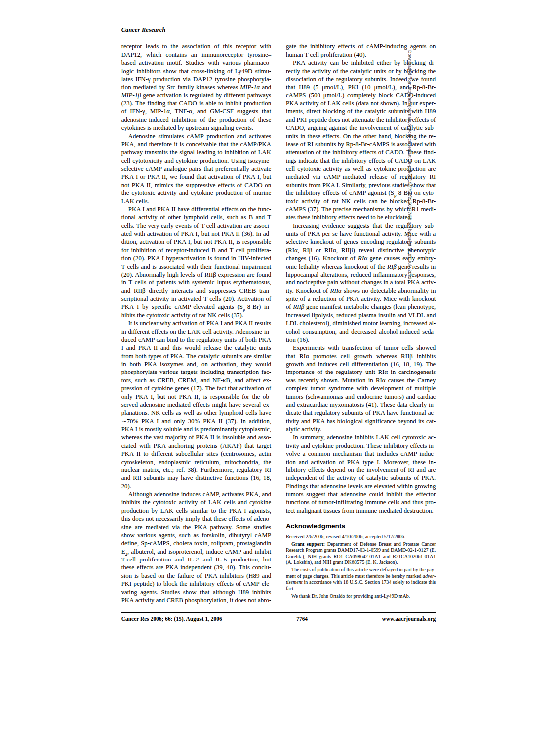Cancer Research
receptor leads to the association of this receptor with DAP12, which contains an immunoreceptor tyrosine–based activation motif. Studies with various pharmacologic inhibitors show that cross-linking of Ly49D stimulates IFN-γ production via DAP12 tyrosine phosphorylation mediated by Src family kinases whereas MIP-1α and MIP-1β gene activation is regulated by different pathways (23). The finding that CADO is able to inhibit production of IFN-γ, MIP-1α, TNF-α, and GM-CSF suggests that adenosine-induced inhibition of the production of these cytokines is mediated by upstream signaling events.
Adenosine stimulates cAMP production and activates PKA, and therefore it is conceivable that the cAMP/PKA pathway transmits the signal leading to inhibition of LAK cell cytotoxicity and cytokine production. Using isozyme-selective cAMP analogue pairs that preferentially activate PKA I or PKA II, we found that activation of PKA I, but not PKA II, mimics the suppressive effects of CADO on the cytotoxic activity and cytokine production of murine LAK cells.
PKA I and PKA II have differential effects on the functional activity of other lymphoid cells, such as B and T cells. The very early events of T-cell activation are associated with activation of PKA I, but not PKA II (36). In addition, activation of PKA I, but not PKA II, is responsible for inhibition of receptor-induced B and T cell proliferation (20). PKA I hyperactivation is found in HIV-infected T cells and is associated with their functional impairment (20). Abnormally high levels of RIIβ expression are found in T cells of patients with systemic lupus erythematosus, and RIIβ directly interacts and suppresses CREB transcriptional activity in activated T cells (20). Activation of PKA I by specific cAMP-elevated agents (Sp-8-Br) inhibits the cytotoxic activity of rat NK cells (37).
It is unclear why activation of PKA I and PKA II results in different effects on the LAK cell activity. Adenosine-induced cAMP can bind to the regulatory units of both PKA I and PKA II and this would release the catalytic units from both types of PKA. The catalytic subunits are similar in both PKA isozymes and, on activation, they would phosphorylate various targets including transcription factors, such as CREB, CREM, and NF-κB, and affect expression of cytokine genes (17). The fact that activation of only PKA I, but not PKA II, is responsible for the observed adenosine-mediated effects might have several explanations. NK cells as well as other lymphoid cells have ∼70% PKA I and only 30% PKA II (37). In addition, PKA I is mostly soluble and is predominantly cytoplasmic, whereas the vast majority of PKA II is insoluble and associated with PKA anchoring proteins (AKAP) that target PKA II to different subcellular sites (centrosomes, actin cytoskeleton, endoplasmic reticulum, mitochondria, the nuclear matrix, etc.; ref. 38). Furthermore, regulatory RI and RII subunits may have distinctive functions (16, 18, 20).
Although adenosine induces cAMP, activates PKA, and inhibits the cytotoxic activity of LAK cells and cytokine production by LAK cells similar to the PKA I agonists, this does not necessarily imply that these effects of adenosine are mediated via the PKA pathway. Some studies show various agents, such as forskolin, dibutyryl cAMP define, Sp-cAMPS, cholera toxin, rolipram, prostaglandin E2, albuterol, and isoproterenol, induce cAMP and inhibit T-cell proliferation and IL-2 and IL-5 production, but these effects are PKA independent (39, 40). This conclusion is based on the failure of PKA inhibitors (H89 and PKI peptide) to block the inhibitory effects of cAMP-elevating agents. Studies show that although H89 inhibits PKA activity and CREB phosphorylation, it does not abrogate the inhibitory effects of cAMP-inducing agents on human T-cell proliferation (40).
PKA activity can be inhibited either by blocking directly the activity of the catalytic units or by blocking the dissociation of the regulatory subunits. Indeed, we found that H89 (5 μmol/L), PKI (10 μmol/L), and Rp-8-Br-cAMPS (500 μmol/L) completely block CADO-induced PKA activity of LAK cells (data not shown). In our experiments, direct blocking of the catalytic subunits with H89 and PKI peptide does not attenuate the inhibitory effects of CADO, arguing against the involvement of catalytic subunits in these effects. On the other hand, blocking the release of RI subunits by Rp-8-Br-cAMPS is associated with attenuation of the inhibitory effects of CADO. These findings indicate that the inhibitory effects of CADO on LAK cell cytotoxic activity as well as cytokine production are mediated via cAMP-mediated release of regulatory RI subunits from PKA I. Similarly, previous studies show that the inhibitory effects of cAMP agonist (Sp-8-Br) on cytotoxic activity of rat NK cells can be blocked Rp-8-Br-cAMPS (37). The precise mechanisms by which R1 mediates these inhibitory effects need to be elucidated.
Increasing evidence suggests that the regulatory subunits of PKA per se have functional activity. Mice with a selective knockout of genes encoding regulatory subunits (RIα, RIβ or RIIα, RIIβ) reveal distinctive phenotypic changes (16). Knockout of RIα gene causes early embryonic lethality whereas knockout of the RIβ gene results in hippocampal alterations, reduced inflammatory responses, and nociceptive pain without changes in a total PKA activity. Knockout of RIIα shows no detectable abnormality in spite of a reduction of PKA activity. Mice with knockout of RIIβ gene manifest metabolic changes (lean phenotype, increased lipolysis, reduced plasma insulin and VLDL and LDL cholesterol), diminished motor learning, increased alcohol consumption, and decreased alcohol-induced sedation (16).
Experiments with transfection of tumor cells showed that RIα promotes cell growth whereas RIIβ inhibits growth and induces cell differentiation (16, 18, 19). The importance of the regulatory unit RIα in carcinogenesis was recently shown. Mutation in RIα causes the Carney complex tumor syndrome with development of multiple tumors (schwannomas and endocrine tumors) and cardiac and extracardiac myxomatosis (41). These data clearly indicate that regulatory subunits of PKA have functional activity and PKA has biological significance beyond its catalytic activity.
In summary, adenosine inhibits LAK cell cytotoxic activity and cytokine production. These inhibitory effects involve a common mechanism that includes cAMP induction and activation of PKA type I. Moreover, these inhibitory effects depend on the involvement of RI and are independent of the activity of catalytic subunits of PKA. Findings that adenosine levels are elevated within growing tumors suggest that adenosine could inhibit the effector functions of tumor-infiltrating immune cells and thus protect malignant tissues from immune-mediated destruction.
Acknowledgments
Received 2/6/2006; revised 4/10/2006; accepted 5/17/2006.
Grant support: Department of Defense Breast and Prostate Cancer Research Program grants DAMD17-03-1-0599 and DAMD-02-1-0127 (E. Gorelik.), NIH grants RO1 CA098642-01A1 and R21CA102061-01A1 (A. Lokshin), and NIH grant DK68575 (E. K. Jackson).
The costs of publication of this article were defrayed in part by the payment of page charges. This article must therefore be hereby marked advertisement in accordance with 18 U.S.C. Section 1734 solely to indicate this fact.
We thank Dr. John Ortaldo for providing anti-Ly49D mAb.
Cancer Res 2006; 66: (15). August 1, 2006
7764
www.aacrjournals.org
Downloaded from http://aacrjournals.org/cancerres/article-pdf/66/15/7758/2250077/58.pdf by guest on 01 July 2022